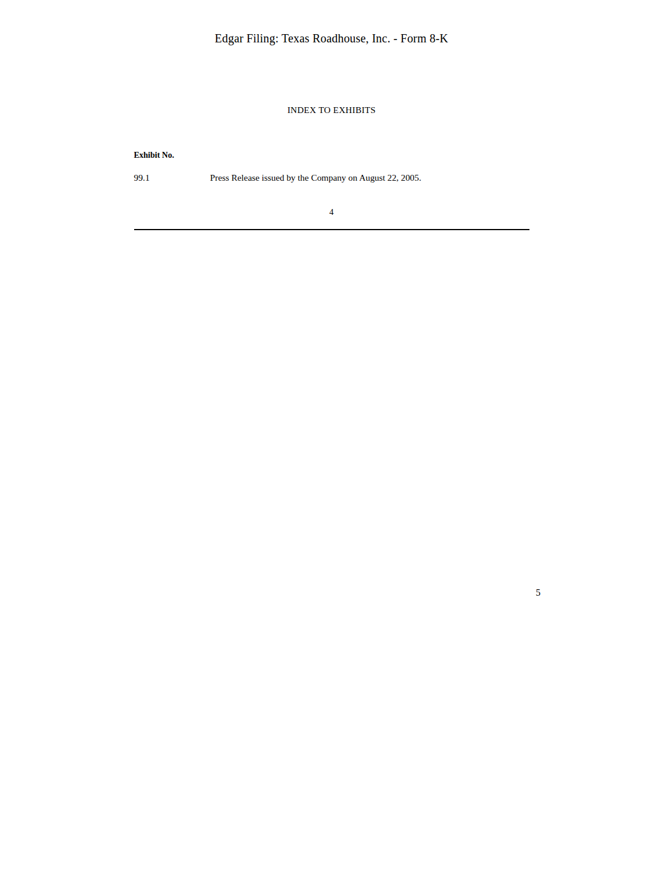Edgar Filing: Texas Roadhouse, Inc. - Form 8-K
INDEX TO EXHIBITS
Exhibit No.
| 99.1 | Press Release issued by the Company on August 22, 2005. |
4
5